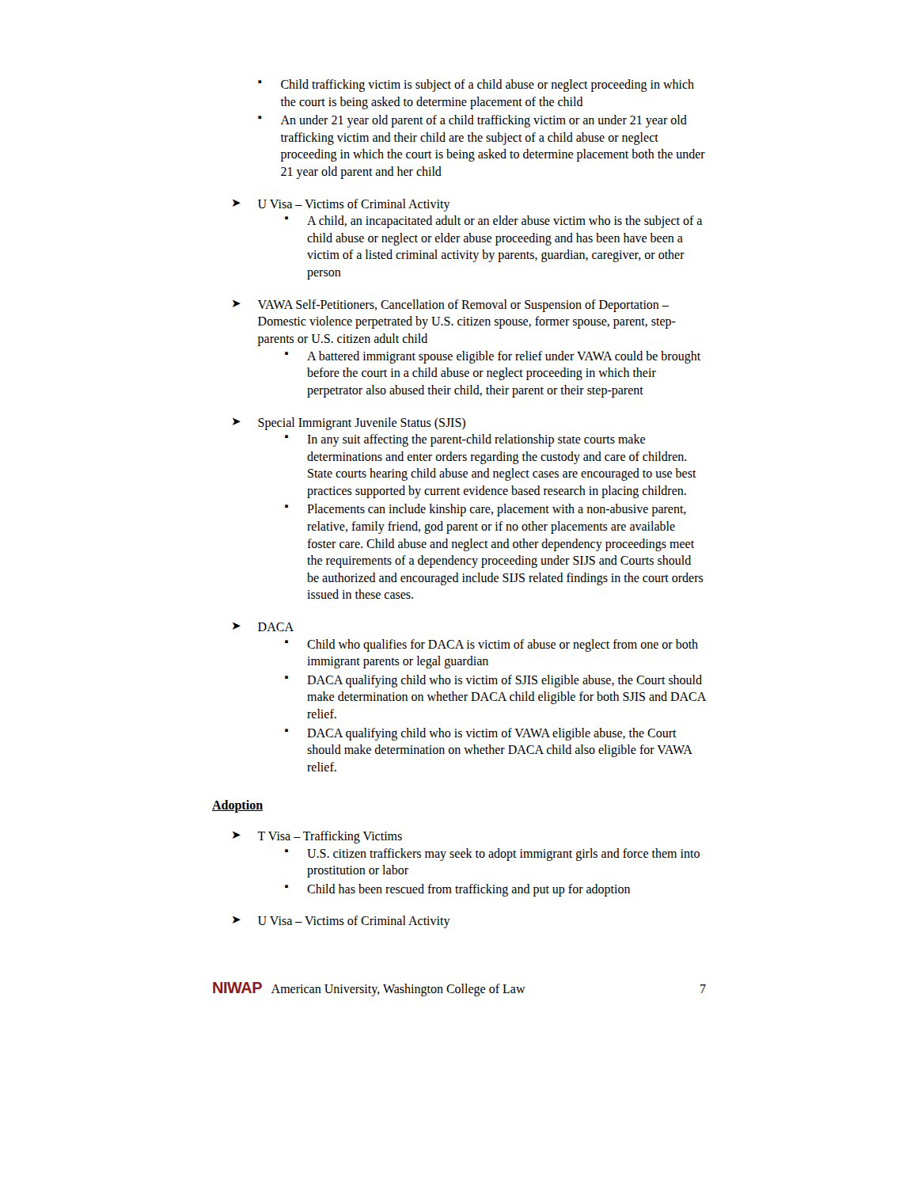Child trafficking victim is subject of a child abuse or neglect proceeding in which the court is being asked to determine placement of the child
An under 21 year old parent of a child trafficking victim or an under 21 year old trafficking victim and their child are the subject of a child abuse or neglect proceeding in which the court is being asked to determine placement both the under 21 year old parent and her child
U Visa – Victims of Criminal Activity
A child, an incapacitated adult or an elder abuse victim who is the subject of a child abuse or neglect or elder abuse proceeding and has been have been a victim of a listed criminal activity by parents, guardian, caregiver, or other person
VAWA Self-Petitioners, Cancellation of Removal or Suspension of Deportation – Domestic violence perpetrated by U.S. citizen spouse, former spouse, parent, step-parents or U.S. citizen adult child
A battered immigrant spouse eligible for relief under VAWA could be brought before the court in a child abuse or neglect proceeding in which their perpetrator also abused their child, their parent or their step-parent
Special Immigrant Juvenile Status (SJIS)
In any suit affecting the parent-child relationship state courts make determinations and enter orders regarding the custody and care of children. State courts hearing child abuse and neglect cases are encouraged to use best practices supported by current evidence based research in placing children.
Placements can include kinship care, placement with a non-abusive parent, relative, family friend, god parent or if no other placements are available foster care. Child abuse and neglect and other dependency proceedings meet the requirements of a dependency proceeding under SIJS and Courts should be authorized and encouraged include SIJS related findings in the court orders issued in these cases.
DACA
Child who qualifies for DACA is victim of abuse or neglect from one or both immigrant parents or legal guardian
DACA qualifying child who is victim of SJIS eligible abuse, the Court should make determination on whether DACA child eligible for both SJIS and DACA relief.
DACA qualifying child who is victim of VAWA eligible abuse, the Court should make determination on whether DACA child also eligible for VAWA relief.
Adoption
T Visa – Trafficking Victims
U.S. citizen traffickers may seek to adopt immigrant girls and force them into prostitution or labor
Child has been rescued from trafficking and put up for adoption
U Visa – Victims of Criminal Activity
NIWAP American University, Washington College of Law
7